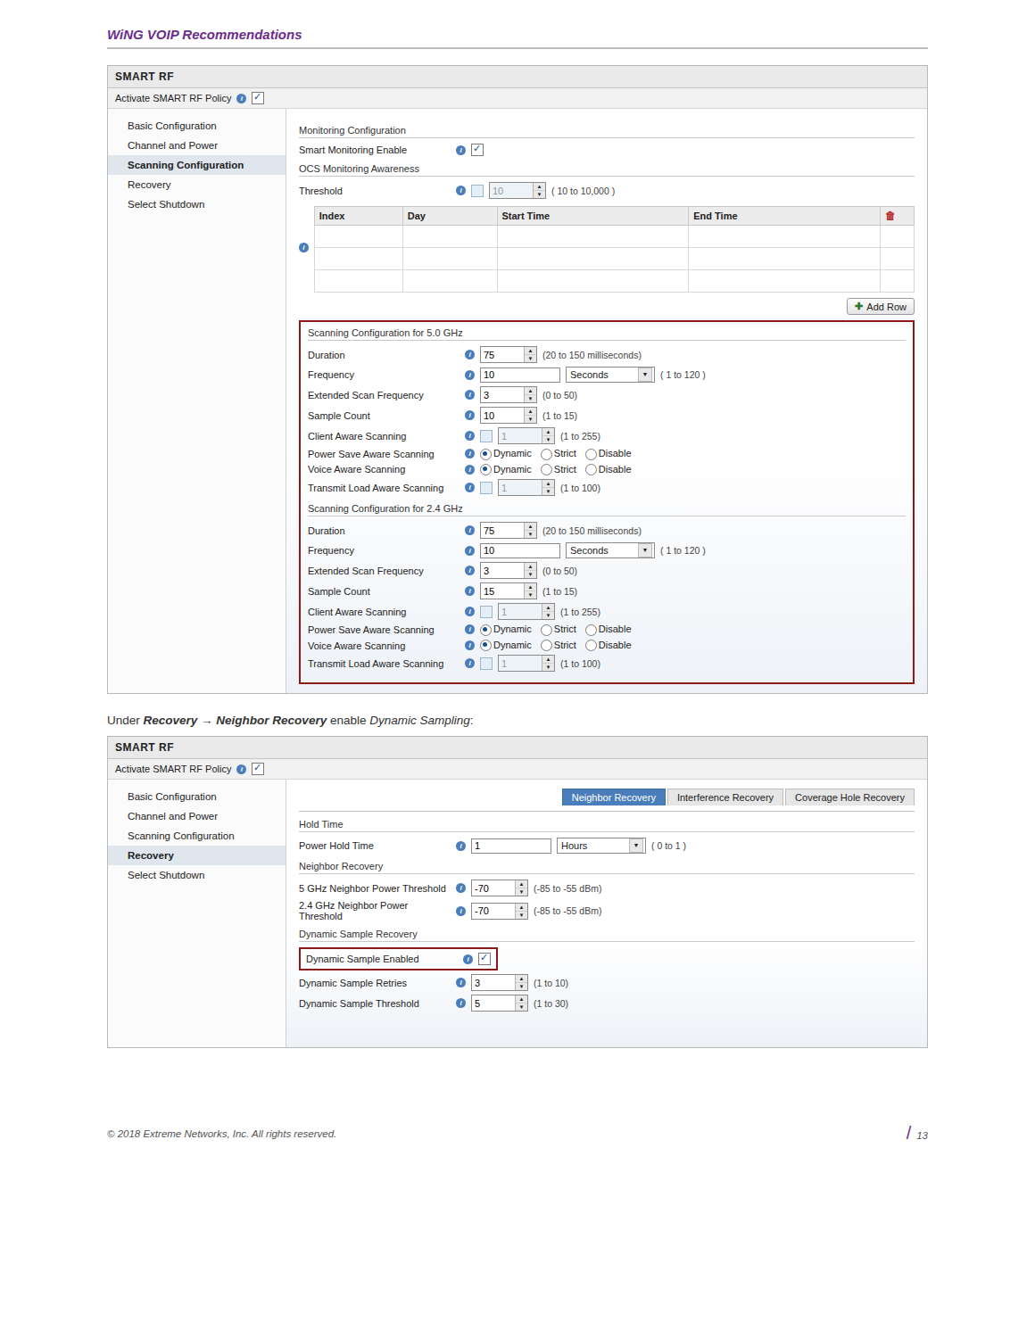WiNG VOIP Recommendations
SMART RF
Activate SMART RF Policy i
Basic Configuration
Channel and Power
Scanning Configuration
Recovery
Select Shutdown
Monitoring Configuration
Smart Monitoring Enable i
OCS Monitoring Awareness
Threshold i ▲▼ ( 10 to 10,000 )
i
| Index | Day | Start Time | End Time | 🗑 |
| --- | --- | --- | --- | --- |
✚ Add Row
Scanning Configuration for 5.0 GHz
Duration i ▲▼ (20 to 150 milliseconds)
Frequency i Seconds ▼ ( 1 to 120 )
Extended Scan Frequency i ▲▼ (0 to 50)
Sample Count i ▲▼ (1 to 15)
Client Aware Scanning i ▲▼ (1 to 255)
Power Save Aware Scanning i Dynamic Strict Disable
Voice Aware Scanning i Dynamic Strict Disable
Transmit Load Aware Scanning i ▲▼ (1 to 100)
Scanning Configuration for 2.4 GHz
Duration i ▲▼ (20 to 150 milliseconds)
Frequency i Seconds ▼ ( 1 to 120 )
Extended Scan Frequency i ▲▼ (0 to 50)
Sample Count i ▲▼ (1 to 15)
Client Aware Scanning i ▲▼ (1 to 255)
Power Save Aware Scanning i Dynamic Strict Disable
Voice Aware Scanning i Dynamic Strict Disable
Transmit Load Aware Scanning i ▲▼ (1 to 100)
Under Recovery → Neighbor Recovery enable Dynamic Sampling:
SMART RF
Activate SMART RF Policy i
Basic Configuration
Channel and Power
Scanning Configuration
Recovery
Select Shutdown
Neighbor Recovery
Interference Recovery
Coverage Hole Recovery
Hold Time
Power Hold Time i Hours ▼ ( 0 to 1 )
Neighbor Recovery
5 GHz Neighbor Power Threshold i ▲▼ (-85 to -55 dBm)
2.4 GHz Neighbor Power Threshold i ▲▼ (-85 to -55 dBm)
Dynamic Sample Recovery
Dynamic Sample Enabled i
Dynamic Sample Retries i ▲▼ (1 to 10)
Dynamic Sample Threshold i ▲▼ (1 to 30)
© 2018 Extreme Networks, Inc. All rights reserved.
/13